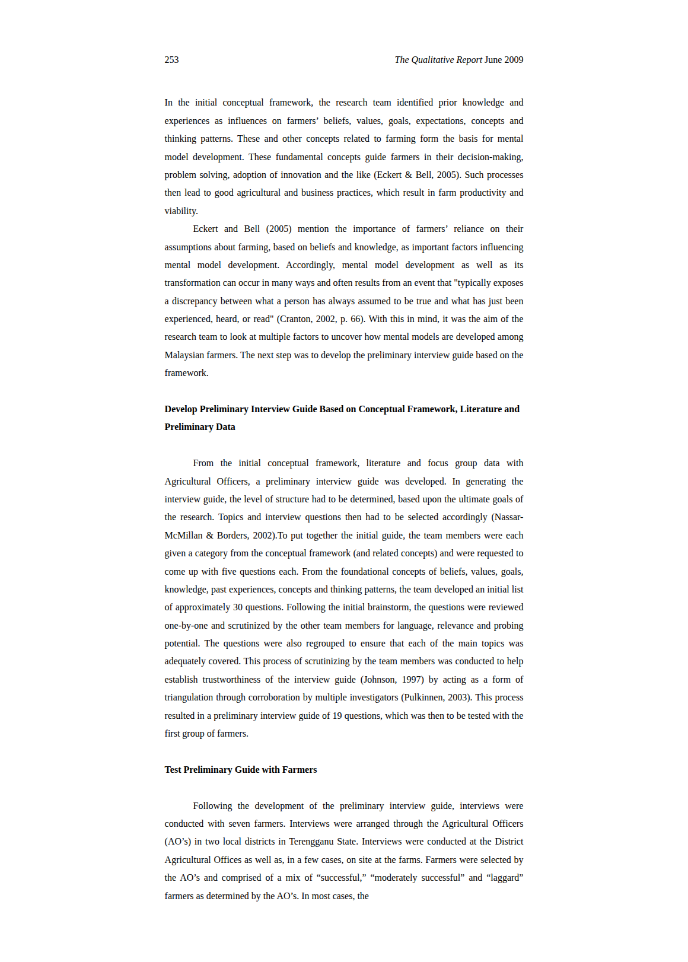253 The Qualitative Report June 2009
In the initial conceptual framework, the research team identified prior knowledge and experiences as influences on farmers’ beliefs, values, goals, expectations, concepts and thinking patterns. These and other concepts related to farming form the basis for mental model development. These fundamental concepts guide farmers in their decision-making, problem solving, adoption of innovation and the like (Eckert & Bell, 2005). Such processes then lead to good agricultural and business practices, which result in farm productivity and viability.
Eckert and Bell (2005) mention the importance of farmers’ reliance on their assumptions about farming, based on beliefs and knowledge, as important factors influencing mental model development. Accordingly, mental model development as well as its transformation can occur in many ways and often results from an event that "typically exposes a discrepancy between what a person has always assumed to be true and what has just been experienced, heard, or read" (Cranton, 2002, p. 66). With this in mind, it was the aim of the research team to look at multiple factors to uncover how mental models are developed among Malaysian farmers. The next step was to develop the preliminary interview guide based on the framework.
Develop Preliminary Interview Guide Based on Conceptual Framework, Literature and Preliminary Data
From the initial conceptual framework, literature and focus group data with Agricultural Officers, a preliminary interview guide was developed. In generating the interview guide, the level of structure had to be determined, based upon the ultimate goals of the research. Topics and interview questions then had to be selected accordingly (Nassar-McMillan & Borders, 2002).To put together the initial guide, the team members were each given a category from the conceptual framework (and related concepts) and were requested to come up with five questions each. From the foundational concepts of beliefs, values, goals, knowledge, past experiences, concepts and thinking patterns, the team developed an initial list of approximately 30 questions. Following the initial brainstorm, the questions were reviewed one-by-one and scrutinized by the other team members for language, relevance and probing potential. The questions were also regrouped to ensure that each of the main topics was adequately covered. This process of scrutinizing by the team members was conducted to help establish trustworthiness of the interview guide (Johnson, 1997) by acting as a form of triangulation through corroboration by multiple investigators (Pulkinnen, 2003). This process resulted in a preliminary interview guide of 19 questions, which was then to be tested with the first group of farmers.
Test Preliminary Guide with Farmers
Following the development of the preliminary interview guide, interviews were conducted with seven farmers. Interviews were arranged through the Agricultural Officers (AO’s) in two local districts in Terengganu State. Interviews were conducted at the District Agricultural Offices as well as, in a few cases, on site at the farms. Farmers were selected by the AO’s and comprised of a mix of “successful,” “moderately successful” and “laggard” farmers as determined by the AO’s. In most cases, the